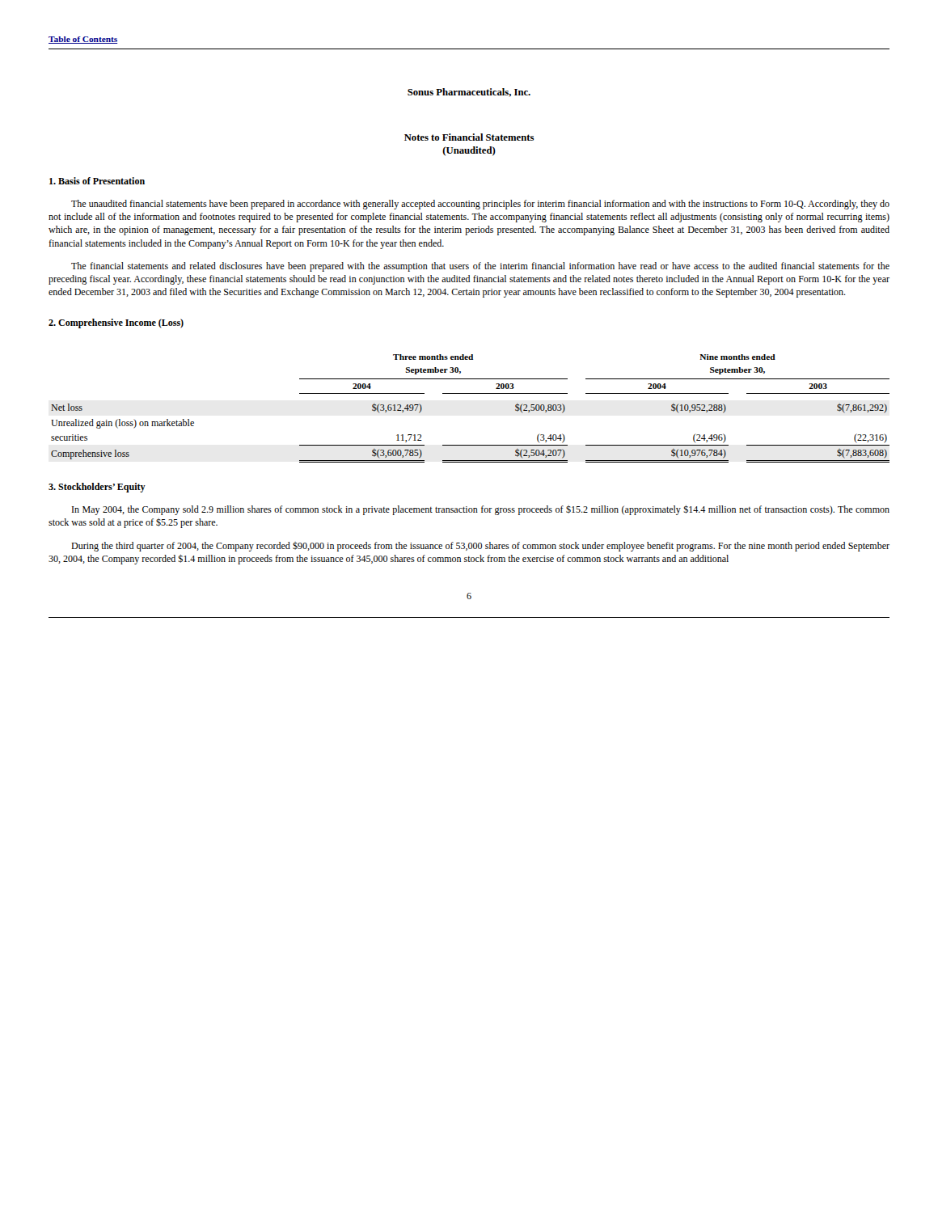Table of Contents
Sonus Pharmaceuticals, Inc.
Notes to Financial Statements
(Unaudited)
1. Basis of Presentation
The unaudited financial statements have been prepared in accordance with generally accepted accounting principles for interim financial information and with the instructions to Form 10-Q. Accordingly, they do not include all of the information and footnotes required to be presented for complete financial statements. The accompanying financial statements reflect all adjustments (consisting only of normal recurring items) which are, in the opinion of management, necessary for a fair presentation of the results for the interim periods presented. The accompanying Balance Sheet at December 31, 2003 has been derived from audited financial statements included in the Company’s Annual Report on Form 10-K for the year then ended.
The financial statements and related disclosures have been prepared with the assumption that users of the interim financial information have read or have access to the audited financial statements for the preceding fiscal year. Accordingly, these financial statements should be read in conjunction with the audited financial statements and the related notes thereto included in the Annual Report on Form 10-K for the year ended December 31, 2003 and filed with the Securities and Exchange Commission on March 12, 2004. Certain prior year amounts have been reclassified to conform to the September 30, 2004 presentation.
2. Comprehensive Income (Loss)
| | | Three months ended September 30, | | Nine months ended September 30, |
| | | 2004 | | 2003 | | 2004 | | 2003 |
| Net loss | | $(3,612,497) | | $(2,500,803) | | $(10,952,288) | | $(7,861,292) |
| Unrealized gain (loss) on marketable | | | | | | | | |
| securities | | 11,712 | | (3,404) | | (24,496) | | (22,316) |
| Comprehensive loss | | $(3,600,785) | | $(2,504,207) | | $(10,976,784) | | $(7,883,608) |
3. Stockholders’ Equity
In May 2004, the Company sold 2.9 million shares of common stock in a private placement transaction for gross proceeds of $15.2 million (approximately $14.4 million net of transaction costs). The common stock was sold at a price of $5.25 per share.
During the third quarter of 2004, the Company recorded $90,000 in proceeds from the issuance of 53,000 shares of common stock under employee benefit programs. For the nine month period ended September 30, 2004, the Company recorded $1.4 million in proceeds from the issuance of 345,000 shares of common stock from the exercise of common stock warrants and an additional
6